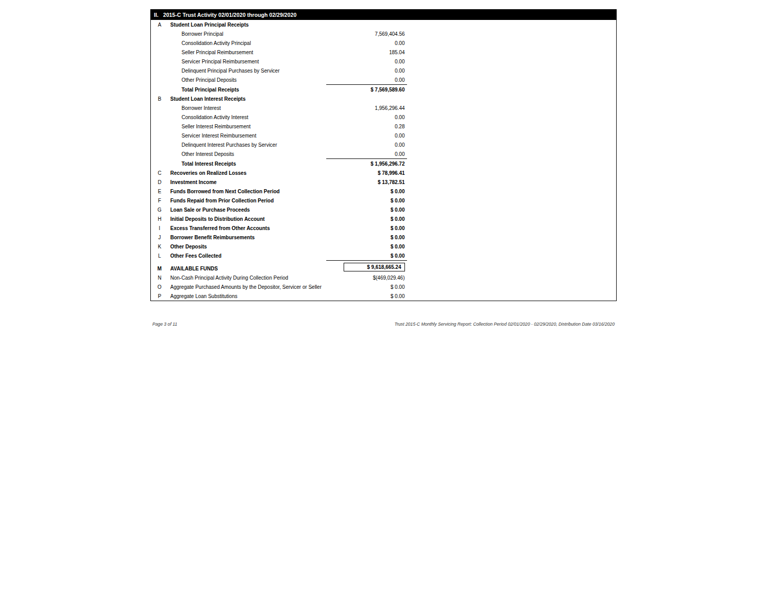II. 2015-C Trust Activity 02/01/2020 through 02/29/2020
| A | Student Loan Principal Receipts | | |
| | Borrower Principal | 7,569,404.56 | |
| | Consolidation Activity Principal | 0.00 | |
| | Seller Principal Reimbursement | 185.04 | |
| | Servicer Principal Reimbursement | 0.00 | |
| | Delinquent Principal Purchases by Servicer | 0.00 | |
| | Other Principal Deposits | 0.00 | |
| | Total Principal Receipts | $ 7,569,589.60 | |
| B | Student Loan Interest Receipts | | |
| | Borrower Interest | 1,956,296.44 | |
| | Consolidation Activity Interest | 0.00 | |
| | Seller Interest Reimbursement | 0.28 | |
| | Servicer Interest Reimbursement | 0.00 | |
| | Delinquent Interest Purchases by Servicer | 0.00 | |
| | Other Interest Deposits | 0.00 | |
| | Total Interest Receipts | $ 1,956,296.72 | |
| C | Recoveries on Realized Losses | $ 78,996.41 | |
| D | Investment Income | $ 13,782.51 | |
| E | Funds Borrowed from Next Collection Period | $ 0.00 | |
| F | Funds Repaid from Prior Collection Period | $ 0.00 | |
| G | Loan Sale or Purchase Proceeds | $ 0.00 | |
| H | Initial Deposits to Distribution Account | $ 0.00 | |
| I | Excess Transferred from Other Accounts | $ 0.00 | |
| J | Borrower Benefit Reimbursements | $ 0.00 | |
| K | Other Deposits | $ 0.00 | |
| L | Other Fees Collected | $ 0.00 | |
| M | AVAILABLE FUNDS | $ 9,618,665.24 | |
| N | Non-Cash Principal Activity During Collection Period | $(469,029.46) | |
| O | Aggregate Purchased Amounts by the Depositor, Servicer or Seller | $ 0.00 | |
| P | Aggregate Loan Substitutions | $ 0.00 | |
Page 3 of 11
Trust 2015-C Monthly Servicing Report: Collection Period 02/01/2020 - 02/29/2020, Distribution Date 03/16/2020